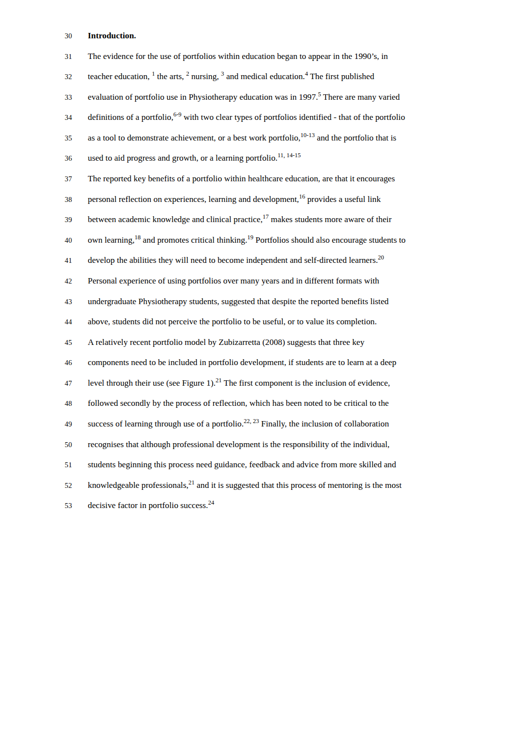30
Introduction.
31
The evidence for the use of portfolios within education began to appear in the 1990’s, in
32
teacher education, 1 the arts, 2 nursing, 3 and medical education.4 The first published
33
evaluation of portfolio use in Physiotherapy education was in 1997.5 There are many varied
34
definitions of a portfolio,6-9 with two clear types of portfolios identified - that of the portfolio
35
as a tool to demonstrate achievement, or a best work portfolio,10-13 and the portfolio that is
36
used to aid progress and growth, or a learning portfolio.11, 14-15
37
The reported key benefits of a portfolio within healthcare education, are that it encourages
38
personal reflection on experiences, learning and development,16 provides a useful link
39
between academic knowledge and clinical practice,17 makes students more aware of their
40
own learning,18 and promotes critical thinking.19 Portfolios should also encourage students to
41
develop the abilities they will need to become independent and self-directed learners.20
42
Personal experience of using portfolios over many years and in different formats with
43
undergraduate Physiotherapy students, suggested that despite the reported benefits listed
44
above, students did not perceive the portfolio to be useful, or to value its completion.
45
A relatively recent portfolio model by Zubizarretta (2008) suggests that three key
46
components need to be included in portfolio development, if students are to learn at a deep
47
level through their use (see Figure 1).21 The first component is the inclusion of evidence,
48
followed secondly by the process of reflection, which has been noted to be critical to the
49
success of learning through use of a portfolio.22, 23 Finally, the inclusion of collaboration
50
recognises that although professional development is the responsibility of the individual,
51
students beginning this process need guidance, feedback and advice from more skilled and
52
knowledgeable professionals,21 and it is suggested that this process of mentoring is the most
53
decisive factor in portfolio success.24